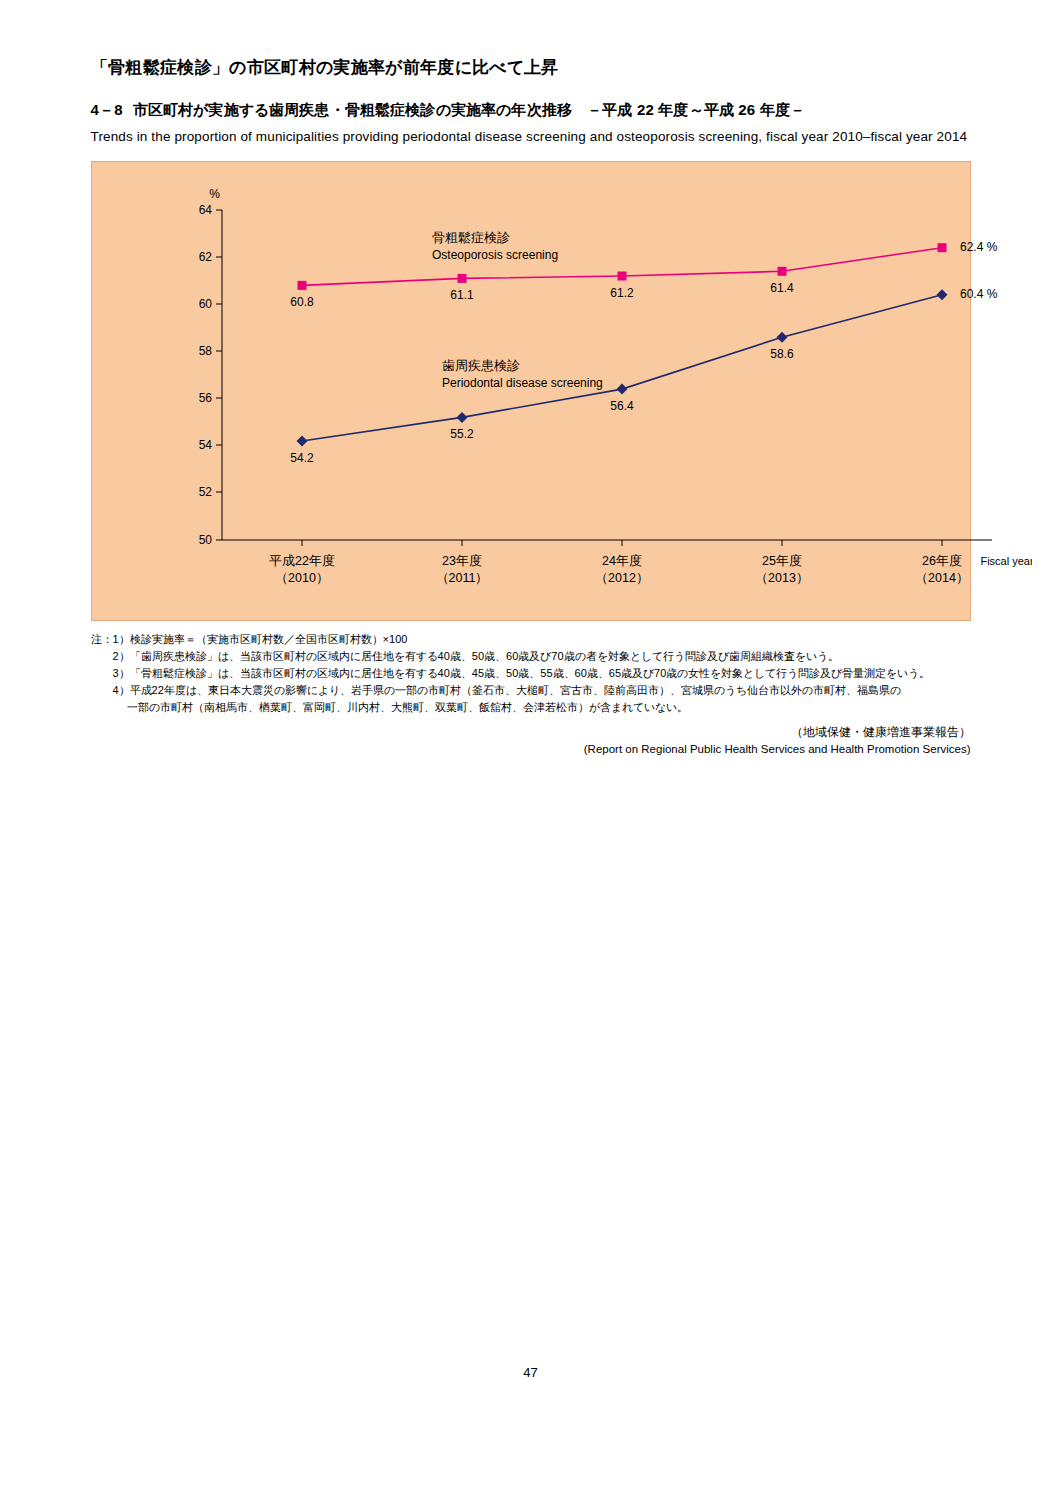「骨粗鬆症検診」の市区町村の実施率が前年度に比べて上昇
4－8市区町村が実施する歯周疾患・骨粗鬆症検診の実施率の年次推移　－平成 22 年度～平成 26 年度－
Trends in the proportion of municipalities providing periodontal disease screening and osteoporosis screening, fiscal year 2010–fiscal year 2014
64 62 60 58 56 54 52 50 % 平成22年度 （2010） 23年度 （2011） 24年度 （2012） 25年度 （2013） 26年度 （2014） Fiscal year 60.8 61.1 61.2 61.4 62.4 % 54.2 55.2 56.4 58.6 60.4 % 骨粗鬆症検診 Osteoporosis screening 歯周疾患検診 Periodontal disease screening
注：1）検診実施率＝（実施市区町村数／全国市区町村数）×100 2）「歯周疾患検診」は、当該市区町村の区域内に居住地を有する40歳、50歳、60歳及び70歳の者を対象として行う問診及び歯周組織検査をいう。 3）「骨粗鬆症検診」は、当該市区町村の区域内に居住地を有する40歳、45歳、50歳、55歳、60歳、65歳及び70歳の女性を対象として行う問診及び骨量測定をいう。 4）平成22年度は、東日本大震災の影響により、岩手県の一部の市町村（釜石市、大槌町、宮古市、陸前高田市）、宮城県のうち仙台市以外の市町村、福島県の 一部の市町村（南相馬市、楢葉町、富岡町、川内村、大熊町、双葉町、飯舘村、会津若松市）が含まれていない。
（地域保健・健康増進事業報告）
(Report on Regional Public Health Services and Health Promotion Services)
47